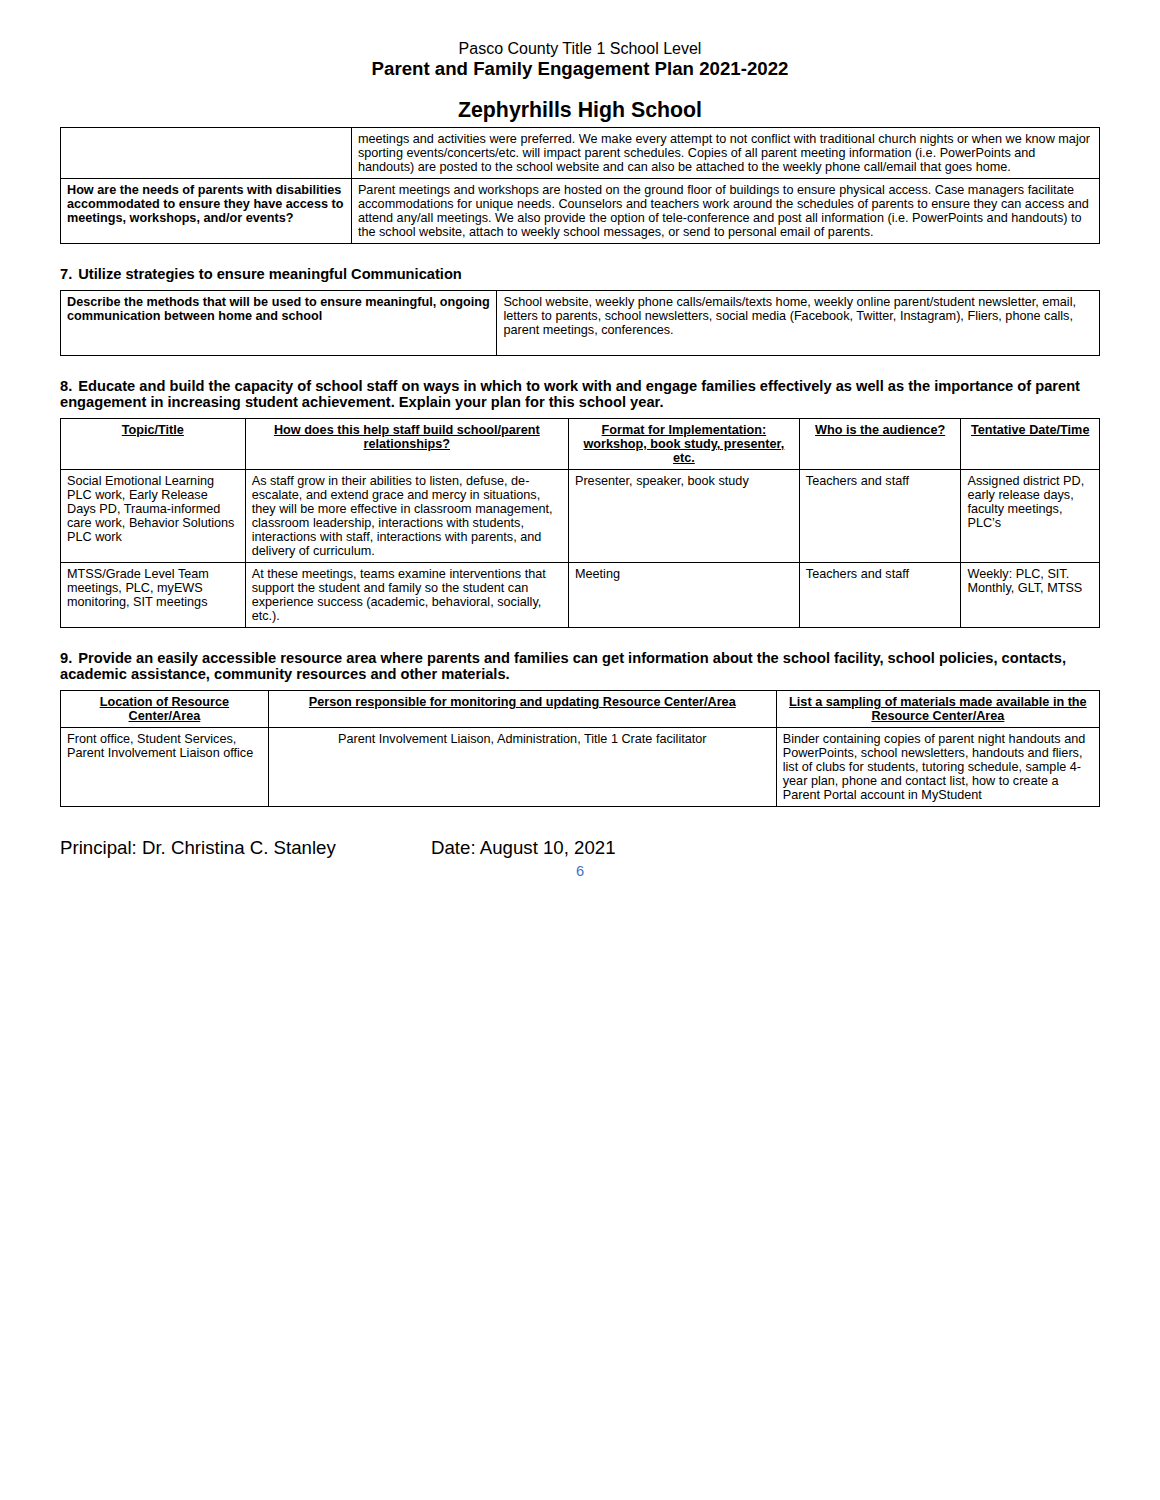Pasco County Title 1 School Level
Parent and Family Engagement Plan 2021-2022
Zephyrhills High School
| | meetings and activities were preferred. We make every attempt to not conflict with traditional church nights or when we know major sporting events/concerts/etc. will impact parent schedules. Copies of all parent meeting information (i.e. PowerPoints and handouts) are posted to the school website and can also be attached to the weekly phone call/email that goes home. |
| How are the needs of parents with disabilities accommodated to ensure they have access to meetings, workshops, and/or events? | Parent meetings and workshops are hosted on the ground floor of buildings to ensure physical access. Case managers facilitate accommodations for unique needs. Counselors and teachers work around the schedules of parents to ensure they can access and attend any/all meetings. We also provide the option of tele-conference and post all information (i.e. PowerPoints and handouts) to the school website, attach to weekly school messages, or send to personal email of parents. |
7. Utilize strategies to ensure meaningful Communication
| Describe the methods that will be used to ensure meaningful, ongoing communication between home and school | School website, weekly phone calls/emails/texts home, weekly online parent/student newsletter, email, letters to parents, school newsletters, social media (Facebook, Twitter, Instagram), Fliers, phone calls, parent meetings, conferences. |
8. Educate and build the capacity of school staff on ways in which to work with and engage families effectively as well as the importance of parent engagement in increasing student achievement. Explain your plan for this school year.
| Topic/Title | How does this help staff build school/parent relationships? | Format for Implementation: workshop, book study, presenter, etc. | Who is the audience? | Tentative Date/Time |
| --- | --- | --- | --- | --- |
| Social Emotional Learning PLC work, Early Release Days PD, Trauma-informed care work, Behavior Solutions PLC work | As staff grow in their abilities to listen, defuse, de-escalate, and extend grace and mercy in situations, they will be more effective in classroom management, classroom leadership, interactions with students, interactions with staff, interactions with parents, and delivery of curriculum. | Presenter, speaker, book study | Teachers and staff | Assigned district PD, early release days, faculty meetings, PLC’s |
| MTSS/Grade Level Team meetings, PLC, myEWS monitoring, SIT meetings | At these meetings, teams examine interventions that support the student and family so the student can experience success (academic, behavioral, socially, etc.). | Meeting | Teachers and staff | Weekly: PLC, SIT. Monthly, GLT, MTSS |
9. Provide an easily accessible resource area where parents and families can get information about the school facility, school policies, contacts, academic assistance, community resources and other materials.
| Location of Resource Center/Area | Person responsible for monitoring and updating Resource Center/Area | List a sampling of materials made available in the Resource Center/Area |
| --- | --- | --- |
| Front office, Student Services, Parent Involvement Liaison office | Parent Involvement Liaison, Administration, Title 1 Crate facilitator | Binder containing copies of parent night handouts and PowerPoints, school newsletters, handouts and fliers, list of clubs for students, tutoring schedule, sample 4-year plan, phone and contact list, how to create a Parent Portal account in MyStudent |
Principal: Dr. Christina C. Stanley Date: August 10, 2021
6